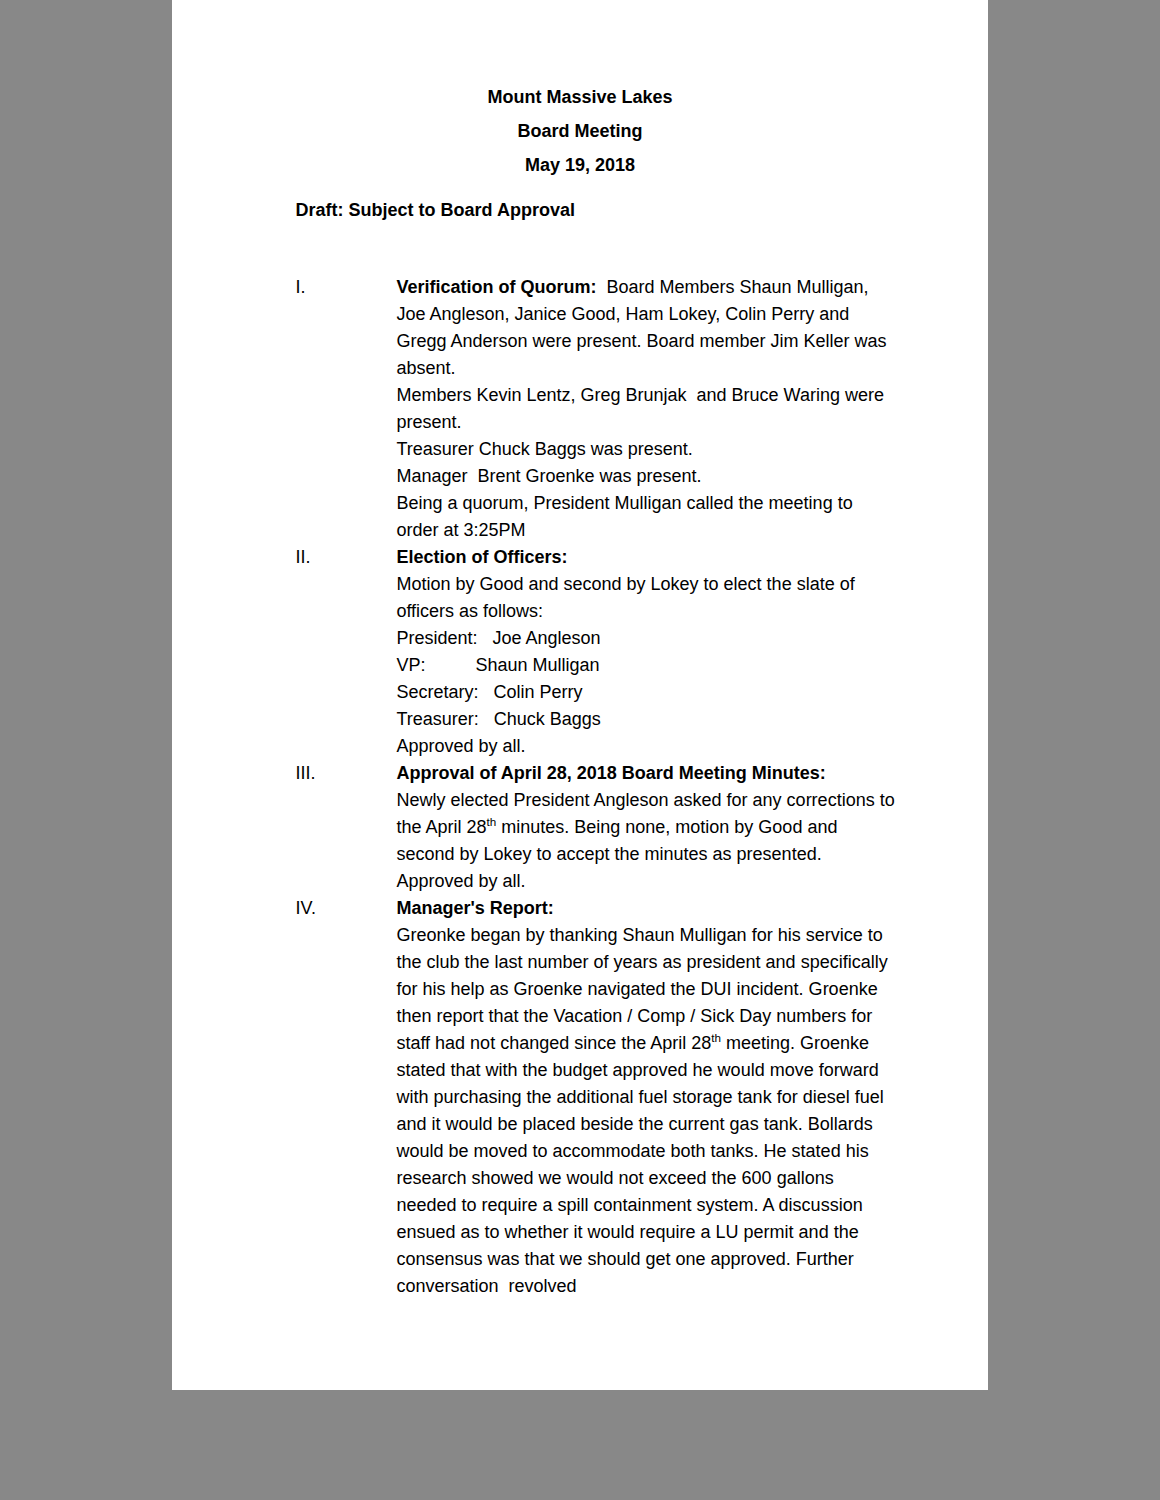Mount Massive Lakes
Board Meeting
May 19, 2018
Draft: Subject to Board Approval
Verification of Quorum: Board Members Shaun Mulligan, Joe Angleson, Janice Good, Ham Lokey, Colin Perry and Gregg Anderson were present. Board member Jim Keller was absent.
Members Kevin Lentz, Greg Brunjak and Bruce Waring were present.
Treasurer Chuck Baggs was present.
Manager Brent Groenke was present.
Being a quorum, President Mulligan called the meeting to order at 3:25PM
Election of Officers:
Motion by Good and second by Lokey to elect the slate of officers as follows:
President: Joe Angleson
VP: Shaun Mulligan
Secretary: Colin Perry
Treasurer: Chuck Baggs
Approved by all.
Approval of April 28, 2018 Board Meeting Minutes:
Newly elected President Angleson asked for any corrections to the April 28th minutes. Being none, motion by Good and second by Lokey to accept the minutes as presented. Approved by all.
Manager's Report:
Greonke began by thanking Shaun Mulligan for his service to the club the last number of years as president and specifically for his help as Groenke navigated the DUI incident. Groenke then report that the Vacation / Comp / Sick Day numbers for staff had not changed since the April 28th meeting. Groenke stated that with the budget approved he would move forward with purchasing the additional fuel storage tank for diesel fuel and it would be placed beside the current gas tank. Bollards would be moved to accommodate both tanks. He stated his research showed we would not exceed the 600 gallons needed to require a spill containment system. A discussion ensued as to whether it would require a LU permit and the consensus was that we should get one approved. Further conversation revolved